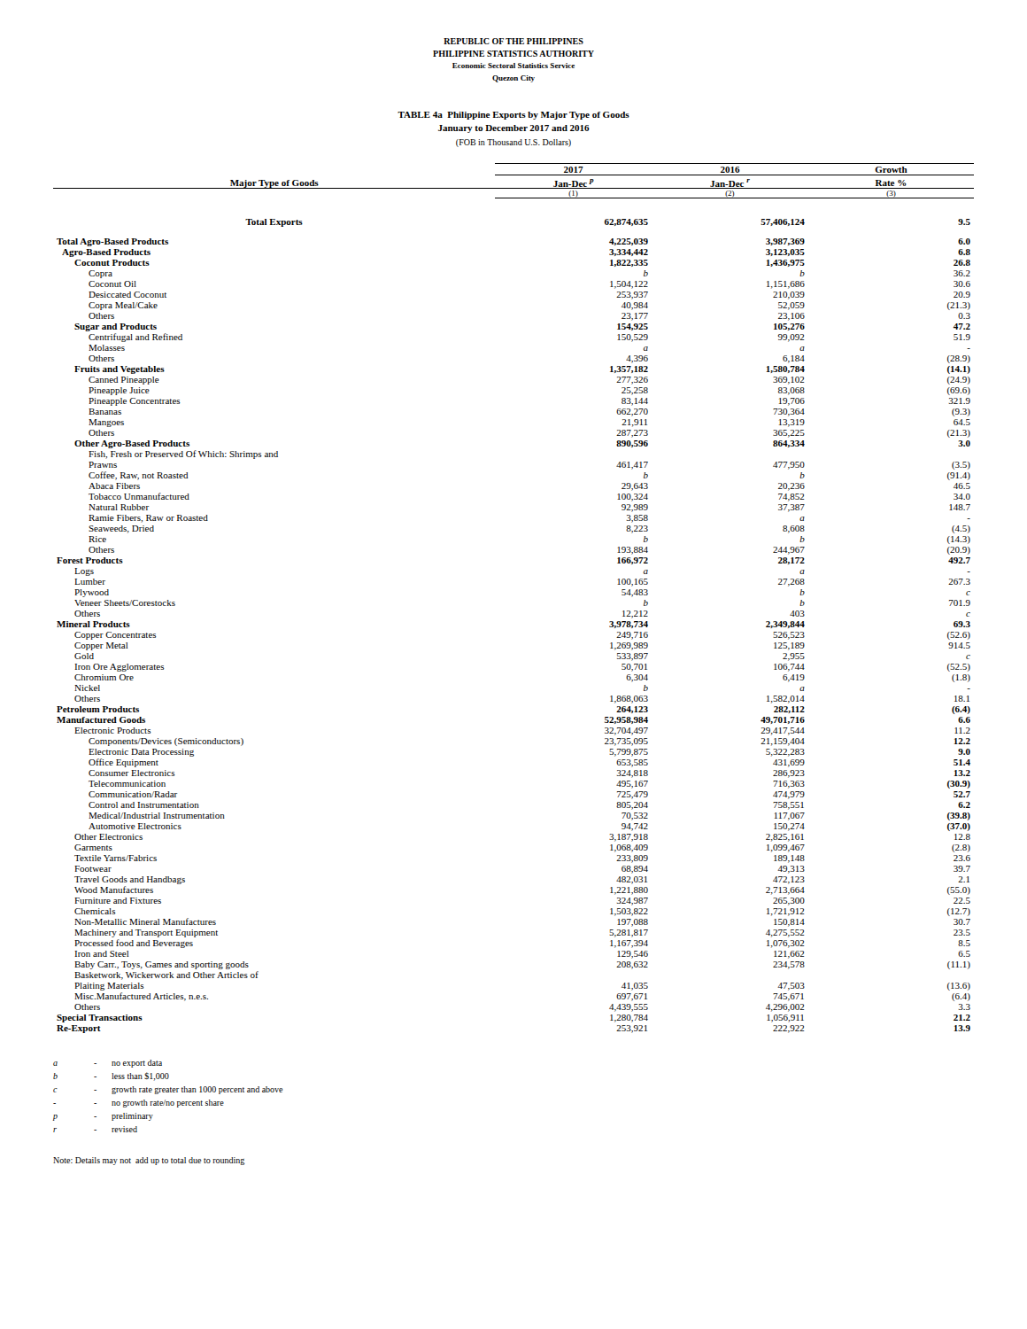REPUBLIC OF THE PHILIPPINES
PHILIPPINE STATISTICS AUTHORITY
Economic Sectoral Statistics Service
Quezon City
TABLE 4a Philippine Exports by Major Type of Goods
January to December 2017 and 2016
(FOB in Thousand U.S. Dollars)
| | 2017 | 2016 | Growth |
| Major Type of Goods | Jan-Dec p | Jan-Dec r | Rate % |
| | (1) | (2) | (3) |
| Total Exports | 62,874,635 | 57,406,124 | 9.5 |
| Total Agro-Based Products | 4,225,039 | 3,987,369 | 6.0 |
| Agro-Based Products | 3,334,442 | 3,123,035 | 6.8 |
| Coconut Products | 1,822,335 | 1,436,975 | 26.8 |
| Copra | b | b | 36.2 |
| Coconut Oil | 1,504,122 | 1,151,686 | 30.6 |
| Desiccated Coconut | 253,937 | 210,039 | 20.9 |
| Copra Meal/Cake | 40,984 | 52,059 | (21.3) |
| Others | 23,177 | 23,106 | 0.3 |
| Sugar and Products | 154,925 | 105,276 | 47.2 |
| Centrifugal and Refined | 150,529 | 99,092 | 51.9 |
| Molasses | a | a | - |
| Others | 4,396 | 6,184 | (28.9) |
| Fruits and Vegetables | 1,357,182 | 1,580,784 | (14.1) |
| Canned Pineapple | 277,326 | 369,102 | (24.9) |
| Pineapple Juice | 25,258 | 83,068 | (69.6) |
| Pineapple Concentrates | 83,144 | 19,706 | 321.9 |
| Bananas | 662,270 | 730,364 | (9.3) |
| Mangoes | 21,911 | 13,319 | 64.5 |
| Others | 287,273 | 365,225 | (21.3) |
| Other Agro-Based Products | 890,596 | 864,334 | 3.0 |
| Fish, Fresh or Preserved Of Which: Shrimps and | | | |
| Prawns | 461,417 | 477,950 | (3.5) |
| Coffee, Raw, not Roasted | b | b | (91.4) |
| Abaca Fibers | 29,643 | 20,236 | 46.5 |
| Tobacco Unmanufactured | 100,324 | 74,852 | 34.0 |
| Natural Rubber | 92,989 | 37,387 | 148.7 |
| Ramie Fibers, Raw or Roasted | 3,858 | a | - |
| Seaweeds, Dried | 8,223 | 8,608 | (4.5) |
| Rice | b | b | (14.3) |
| Others | 193,884 | 244,967 | (20.9) |
| Forest Products | 166,972 | 28,172 | 492.7 |
| Logs | a | a | - |
| Lumber | 100,165 | 27,268 | 267.3 |
| Plywood | 54,483 | b | c |
| Veneer Sheets/Corestocks | b | b | 701.9 |
| Others | 12,212 | 403 | c |
| Mineral Products | 3,978,734 | 2,349,844 | 69.3 |
| Copper Concentrates | 249,716 | 526,523 | (52.6) |
| Copper Metal | 1,269,989 | 125,189 | 914.5 |
| Gold | 533,897 | 2,955 | c |
| Iron Ore Agglomerates | 50,701 | 106,744 | (52.5) |
| Chromium Ore | 6,304 | 6,419 | (1.8) |
| Nickel | b | a | - |
| Others | 1,868,063 | 1,582,014 | 18.1 |
| Petroleum Products | 264,123 | 282,112 | (6.4) |
| Manufactured Goods | 52,958,984 | 49,701,716 | 6.6 |
| Electronic Products | 32,704,497 | 29,417,544 | 11.2 |
| Components/Devices (Semiconductors) | 23,735,095 | 21,159,404 | 12.2 |
| Electronic Data Processing | 5,799,875 | 5,322,283 | 9.0 |
| Office Equipment | 653,585 | 431,699 | 51.4 |
| Consumer Electronics | 324,818 | 286,923 | 13.2 |
| Telecommunication | 495,167 | 716,363 | (30.9) |
| Communication/Radar | 725,479 | 474,979 | 52.7 |
| Control and Instrumentation | 805,204 | 758,551 | 6.2 |
| Medical/Industrial Instrumentation | 70,532 | 117,067 | (39.8) |
| Automotive Electronics | 94,742 | 150,274 | (37.0) |
| Other Electronics | 3,187,918 | 2,825,161 | 12.8 |
| Garments | 1,068,409 | 1,099,467 | (2.8) |
| Textile Yarns/Fabrics | 233,809 | 189,148 | 23.6 |
| Footwear | 68,894 | 49,313 | 39.7 |
| Travel Goods and Handbags | 482,031 | 472,123 | 2.1 |
| Wood Manufactures | 1,221,880 | 2,713,664 | (55.0) |
| Furniture and Fixtures | 324,987 | 265,300 | 22.5 |
| Chemicals | 1,503,822 | 1,721,912 | (12.7) |
| Non-Metallic Mineral Manufactures | 197,088 | 150,814 | 30.7 |
| Machinery and Transport Equipment | 5,281,817 | 4,275,552 | 23.5 |
| Processed food and Beverages | 1,167,394 | 1,076,302 | 8.5 |
| Iron and Steel | 129,546 | 121,662 | 6.5 |
| Baby Carr., Toys, Games and sporting goods | 208,632 | 234,578 | (11.1) |
| Basketwork, Wickerwork and Other Articles of | | | |
| Plaiting Materials | 41,035 | 47,503 | (13.6) |
| Misc.Manufactured Articles, n.e.s. | 697,671 | 745,671 | (6.4) |
| Others | 4,439,555 | 4,296,002 | 3.3 |
| Special Transactions | 1,280,784 | 1,056,911 | 21.2 |
| Re-Export | 253,921 | 222,922 | 13.9 |
| a | - | no export data |
| b | - | less than $1,000 |
| c | - | growth rate greater than 1000 percent and above |
| - | - | no growth rate/no percent share |
| p | - | preliminary |
| r | - | revised |
Note: Details may not add up to total due to rounding